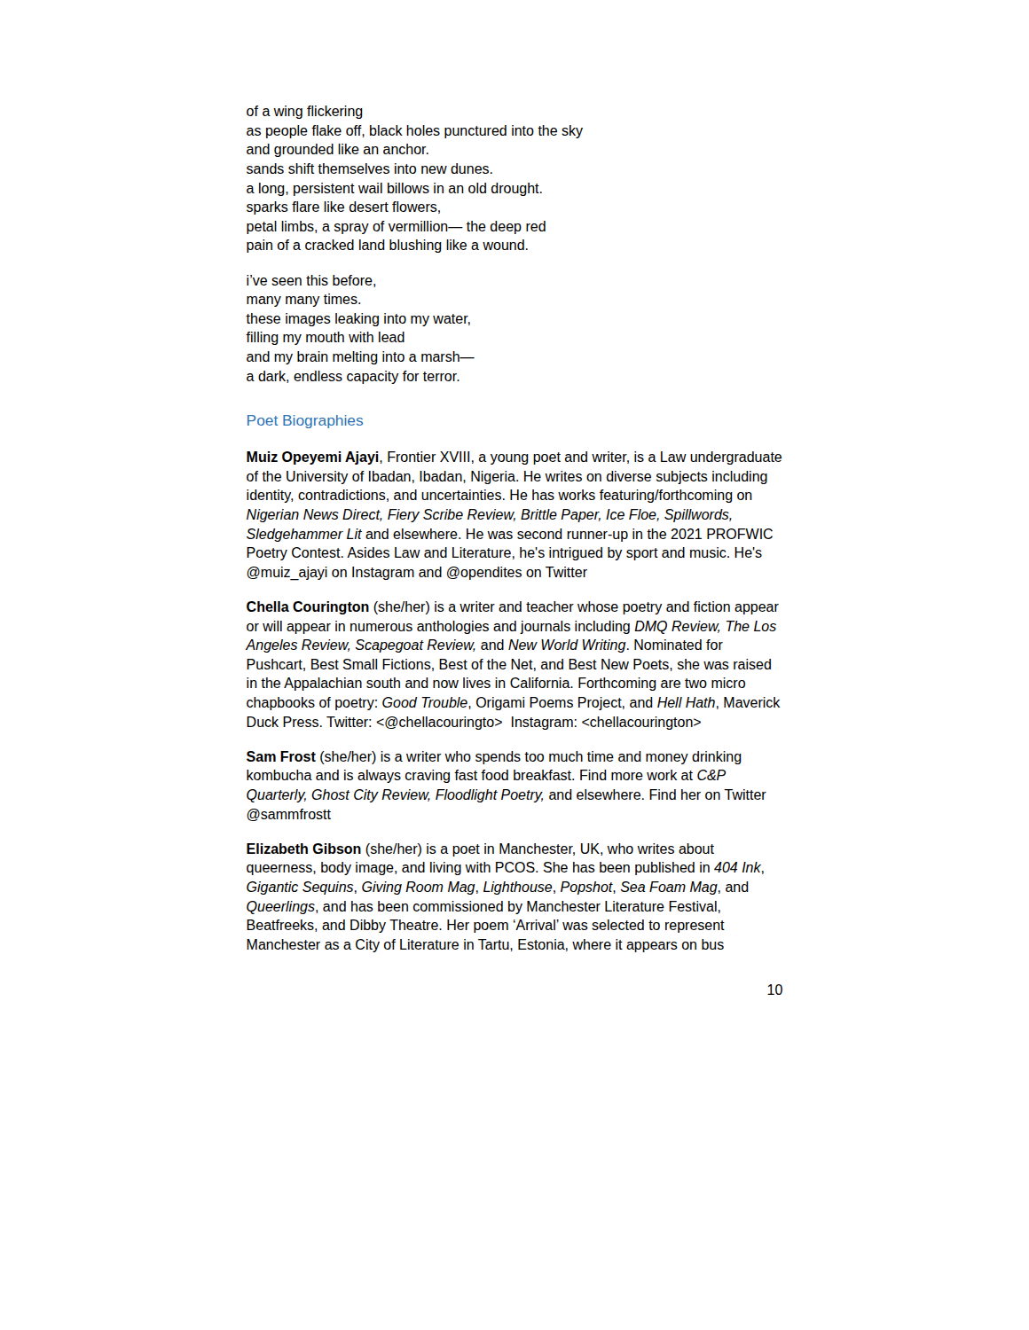of a wing flickering
as people flake off, black holes punctured into the sky
and grounded like an anchor.
sands shift themselves into new dunes.
a long, persistent wail billows in an old drought.
sparks flare like desert flowers,
petal limbs, a spray of vermillion— the deep red
pain of a cracked land blushing like a wound.
i’ve seen this before,
many many times.
these images leaking into my water,
filling my mouth with lead
and my brain melting into a marsh—
a dark, endless capacity for terror.
Poet Biographies
Muiz Opeyemi Ajayi, Frontier XVIII, a young poet and writer, is a Law undergraduate of the University of Ibadan, Ibadan, Nigeria. He writes on diverse subjects including identity, contradictions, and uncertainties. He has works featuring/forthcoming on Nigerian News Direct, Fiery Scribe Review, Brittle Paper, Ice Floe, Spillwords, Sledgehammer Lit and elsewhere. He was second runner-up in the 2021 PROFWIC Poetry Contest. Asides Law and Literature, he's intrigued by sport and music. He's @muiz_ajayi on Instagram and @opendites on Twitter
Chella Courington (she/her) is a writer and teacher whose poetry and fiction appear or will appear in numerous anthologies and journals including DMQ Review, The Los Angeles Review, Scapegoat Review, and New World Writing. Nominated for Pushcart, Best Small Fictions, Best of the Net, and Best New Poets, she was raised in the Appalachian south and now lives in California. Forthcoming are two micro chapbooks of poetry: Good Trouble, Origami Poems Project, and Hell Hath, Maverick Duck Press. Twitter: <@chellacouringto> Instagram: <chellacourington>
Sam Frost (she/her) is a writer who spends too much time and money drinking kombucha and is always craving fast food breakfast. Find more work at C&P Quarterly, Ghost City Review, Floodlight Poetry, and elsewhere. Find her on Twitter @sammfrostt
Elizabeth Gibson (she/her) is a poet in Manchester, UK, who writes about queerness, body image, and living with PCOS. She has been published in 404 Ink, Gigantic Sequins, Giving Room Mag, Lighthouse, Popshot, Sea Foam Mag, and Queerlings, and has been commissioned by Manchester Literature Festival, Beatfreeks, and Dibby Theatre. Her poem ‘Arrival’ was selected to represent Manchester as a City of Literature in Tartu, Estonia, where it appears on bus
10